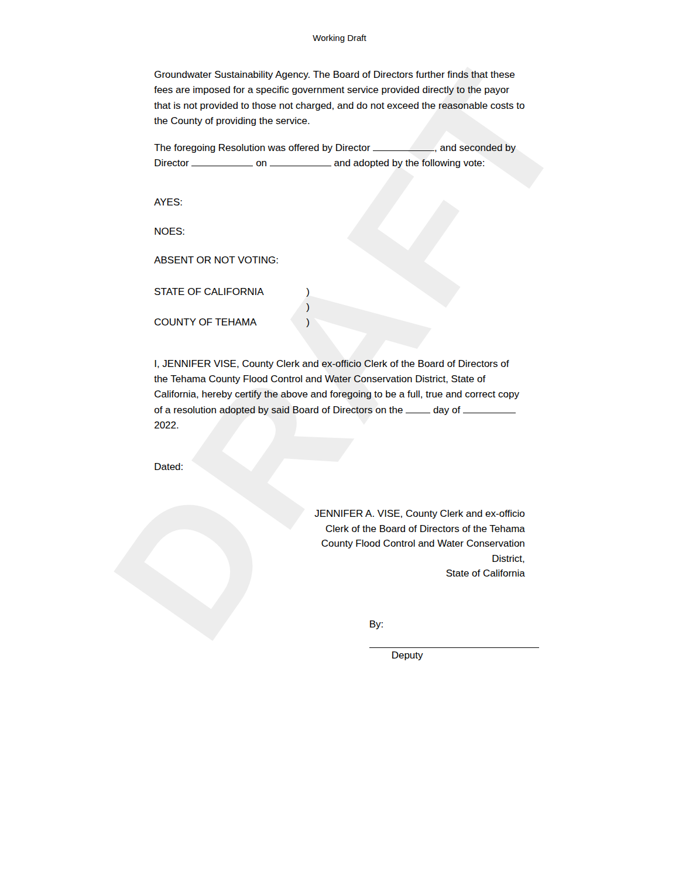DRAFT
Working Draft
Groundwater Sustainability Agency. The Board of Directors further finds that these fees are imposed for a specific government service provided directly to the payor that is not provided to those not charged, and do not exceed the reasonable costs to the County of providing the service.
The foregoing Resolution was offered by Director , and seconded by Director on and adopted by the following vote:
AYES:
NOES:
ABSENT OR NOT VOTING:
STATE OF CALIFORNIA)
)
COUNTY OF TEHAMA)
I, JENNIFER VISE, County Clerk and ex-officio Clerk of the Board of Directors of the Tehama County Flood Control and Water Conservation District, State of California, hereby certify the above and foregoing to be a full, true and correct copy of a resolution adopted by said Board of Directors on the day of 2022.
Dated:
JENNIFER A. VISE, County Clerk and ex-officio
Clerk of the Board of Directors of the Tehama
County Flood Control and Water Conservation District,
State of California
By:
Deputy